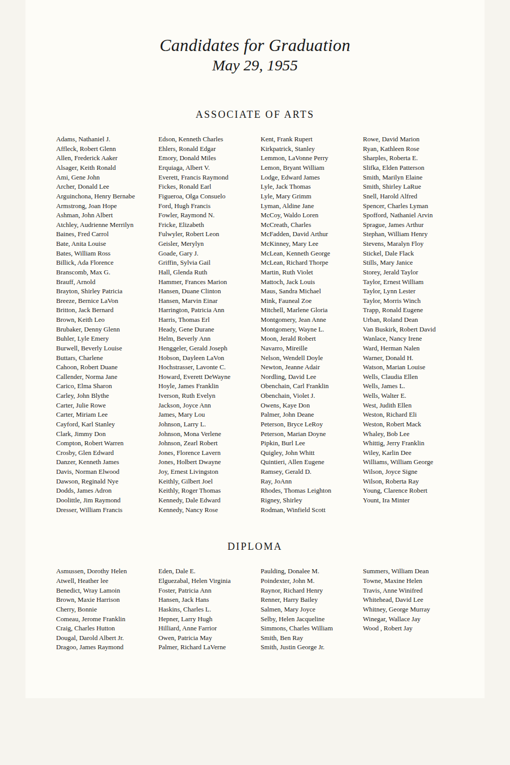Candidates for Graduation
May 29, 1955
ASSOCIATE OF ARTS
Adams, Nathaniel J.
Affleck, Robert Glenn
Allen, Frederick Aaker
Alsager, Keith Ronald
Ami, Gene John
Archer, Donald Lee
Arguinchona, Henry Bernabe
Armstrong, Joan Hope
Ashman, John Albert
Atchley, Audrienne Merrilyn
Baines, Fred Carrol
Bate, Anita Louise
Bates, William Ross
Billick, Ada Florence
Branscomb, Max G.
Brauff, Arnold
Brayton, Shirley Patricia
Breeze, Bernice LaVon
Britton, Jack Bernard
Brown, Keith Leo
Brubaker, Denny Glenn
Buhler, Lyle Emery
Burwell, Beverly Louise
Buttars, Charlene
Cahoon, Robert Duane
Callender, Norma Jane
Carico, Elma Sharon
Carley, John Blythe
Carter, Julie Rowe
Carter, Miriam Lee
Cayford, Karl Stanley
Clark, Jimmy Don
Compton, Robert Warren
Crosby, Glen Edward
Danzer, Kenneth James
Davis, Norman Elwood
Dawson, Reginald Nye
Dodds, James Adron
Doolittle, Jim Raymond
Dresser, William Francis
Edson, Kenneth Charles
Ehlers, Ronald Edgar
Emory, Donald Miles
Erquiaga, Albert V.
Everett, Francis Raymond
Fickes, Ronald Earl
Figueroa, Olga Consuelo
Ford, Hugh Francis
Fowler, Raymond N.
Fricke, Elizabeth
Fulwyler, Robert Leon
Geisler, Merylyn
Goade, Gary J.
Griffin, Sylvia Gail
Hall, Glenda Ruth
Hammer, Frances Marion
Hansen, Duane Clinton
Hansen, Marvin Einar
Harrington, Patricia Ann
Harris, Thomas Erl
Heady, Gene Durane
Helm, Beverly Ann
Henggeler, Gerald Joseph
Hobson, Dayleen LaVon
Hochstrasser, Lavonte C.
Howard, Everett DeWayne
Hoyle, James Franklin
Iverson, Ruth Evelyn
Jackson, Joyce Ann
James, Mary Lou
Johnson, Larry L.
Johnson, Mona Verlene
Johnson, Zearl Robert
Jones, Florence Lavern
Jones, Holbert Dwayne
Joy, Ernest Livingston
Keithly, Gilbert Joel
Keithly, Roger Thomas
Kennedy, Dale Edward
Kennedy, Nancy Rose
Kent, Frank Rupert
Kirkpatrick, Stanley
Lemmon, LaVonne Perry
Lemon, Bryant William
Lodge, Edward James
Lyle, Jack Thomas
Lyle, Mary Grimm
Lyman, Aldine Jane
McCoy, Waldo Loren
McCreath, Charles
McFadden, David Arthur
McKinney, Mary Lee
McLean, Kenneth George
McLean, Richard Thorpe
Martin, Ruth Violet
Mattoch, Jack Louis
Maus, Sandra Michael
Mink, Fauneal Zoe
Mitchell, Marlene Gloria
Montgomery, Jean Anne
Montgomery, Wayne L.
Moon, Jerald Robert
Navarro, Mireille
Nelson, Wendell Doyle
Newton, Jeanne Adair
Nordling, David Lee
Obenchain, Carl Franklin
Obenchain, Violet J.
Owens, Kaye Don
Palmer, John Deane
Peterson, Bryce LeRoy
Peterson, Marian Doyne
Pipkin, Burl Lee
Quigley, John Whitt
Quintieri, Allen Eugene
Ramsey, Gerald D.
Ray, JoAnn
Rhodes, Thomas Leighton
Rigney, Shirley
Rodman, Winfield Scott
Rowe, David Marion
Ryan, Kathleen Rose
Sharples, Roberta E.
Slifka, Elden Patterson
Smith, Marilyn Elaine
Smith, Shirley LaRue
Snell, Harold Alfred
Spencer, Charles Lyman
Spofford, Nathaniel Arvin
Sprague, James Arthur
Stephan, William Henry
Stevens, Maralyn Floy
Stickel, Dale Flack
Stills, Mary Janice
Storey, Jerald Taylor
Taylor, Ernest William
Taylor, Lynn Lester
Taylor, Morris Winch
Trapp, Ronald Eugene
Urban, Roland Dean
Van Buskirk, Robert David
Wanlace, Nancy Irene
Ward, Herman Nalen
Warner, Donald H.
Watson, Marian Louise
Wells, Claudia Ellen
Wells, James L.
Wells, Walter E.
West, Judith Ellen
Weston, Richard Eli
Weston, Robert Mack
Whaley, Bob Lee
Whittig, Jerry Franklin
Wiley, Karlin Dee
Williams, William George
Wilson, Joyce Signe
Wilson, Roberta Ray
Young, Clarence Robert
Yount, Ira Minter
DIPLOMA
Asmussen, Dorothy Helen
Atwell, Heather lee
Benedict, Wray Lamoin
Brown, Maxie Harrison
Cherry, Bonnie
Comeau, Jerome Franklin
Craig, Charles Hutton
Dougal, Darold Albert Jr.
Dragoo, James Raymond
Eden, Dale E.
Elguezabal, Helen Virginia
Foster, Patricia Ann
Hansen, Jack Hans
Haskins, Charles L.
Hepner, Larry Hugh
Hilliard, Anne Farrior
Owen, Patricia May
Palmer, Richard LaVerne
Paulding, Donalee M.
Poindexter, John M.
Raynor, Richard Henry
Renner, Harry Bailey
Salmen, Mary Joyce
Selby, Helen Jacqueline
Simmons, Charles William
Smith, Ben Ray
Smith, Justin George Jr.
Summers, William Dean
Towne, Maxine Helen
Travis, Anne Winifred
Whitehead, David Lee
Whitney, George Murray
Winegar, Wallace Jay
Wood , Robert Jay